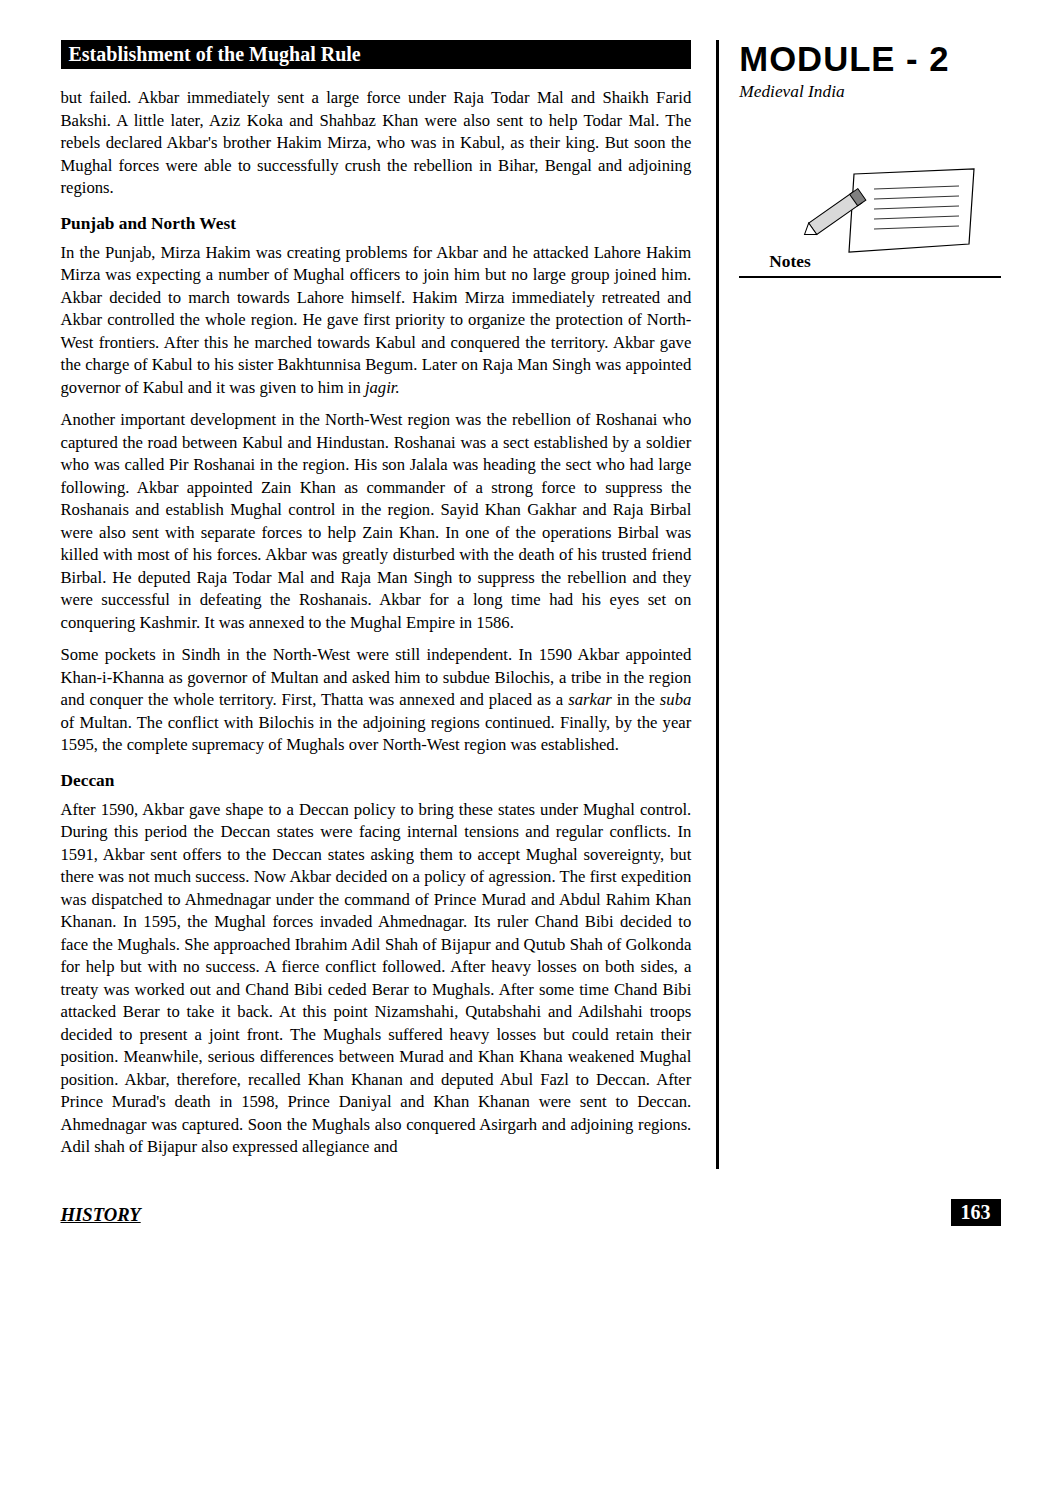Establishment of the Mughal Rule
but failed. Akbar immediately sent a large force under Raja Todar Mal and Shaikh Farid Bakshi. A little later, Aziz Koka and Shahbaz Khan were also sent to help Todar Mal. The rebels declared Akbar's brother Hakim Mirza, who was in Kabul, as their king. But soon the Mughal forces were able to successfully crush the rebellion in Bihar, Bengal and adjoining regions.
Punjab and North West
In the Punjab, Mirza Hakim was creating problems for Akbar and he attacked Lahore Hakim Mirza was expecting a number of Mughal officers to join him but no large group joined him. Akbar decided to march towards Lahore himself. Hakim Mirza immediately retreated and Akbar controlled the whole region. He gave first priority to organize the protection of North-West frontiers. After this he marched towards Kabul and conquered the territory. Akbar gave the charge of Kabul to his sister Bakhtunnisa Begum. Later on Raja Man Singh was appointed governor of Kabul and it was given to him in jagir.
Another important development in the North-West region was the rebellion of Roshanai who captured the road between Kabul and Hindustan. Roshanai was a sect established by a soldier who was called Pir Roshanai in the region. His son Jalala was heading the sect who had large following. Akbar appointed Zain Khan as commander of a strong force to suppress the Roshanais and establish Mughal control in the region. Sayid Khan Gakhar and Raja Birbal were also sent with separate forces to help Zain Khan. In one of the operations Birbal was killed with most of his forces. Akbar was greatly disturbed with the death of his trusted friend Birbal. He deputed Raja Todar Mal and Raja Man Singh to suppress the rebellion and they were successful in defeating the Roshanais. Akbar for a long time had his eyes set on conquering Kashmir. It was annexed to the Mughal Empire in 1586.
Some pockets in Sindh in the North-West were still independent. In 1590 Akbar appointed Khan-i-Khanna as governor of Multan and asked him to subdue Bilochis, a tribe in the region and conquer the whole territory. First, Thatta was annexed and placed as a sarkar in the suba of Multan. The conflict with Bilochis in the adjoining regions continued. Finally, by the year 1595, the complete supremacy of Mughals over North-West region was established.
Deccan
After 1590, Akbar gave shape to a Deccan policy to bring these states under Mughal control. During this period the Deccan states were facing internal tensions and regular conflicts. In 1591, Akbar sent offers to the Deccan states asking them to accept Mughal sovereignty, but there was not much success. Now Akbar decided on a policy of agression. The first expedition was dispatched to Ahmednagar under the command of Prince Murad and Abdul Rahim Khan Khanan. In 1595, the Mughal forces invaded Ahmednagar. Its ruler Chand Bibi decided to face the Mughals. She approached Ibrahim Adil Shah of Bijapur and Qutub Shah of Golkonda for help but with no success. A fierce conflict followed. After heavy losses on both sides, a treaty was worked out and Chand Bibi ceded Berar to Mughals. After some time Chand Bibi attacked Berar to take it back. At this point Nizamshahi, Qutabshahi and Adilshahi troops decided to present a joint front. The Mughals suffered heavy losses but could retain their position. Meanwhile, serious differences between Murad and Khan Khana weakened Mughal position. Akbar, therefore, recalled Khan Khanan and deputed Abul Fazl to Deccan. After Prince Murad's death in 1598, Prince Daniyal and Khan Khanan were sent to Deccan. Ahmednagar was captured. Soon the Mughals also conquered Asirgarh and adjoining regions. Adil shah of Bijapur also expressed allegiance and
MODULE - 2
Medieval India
Notes
HISTORY 163